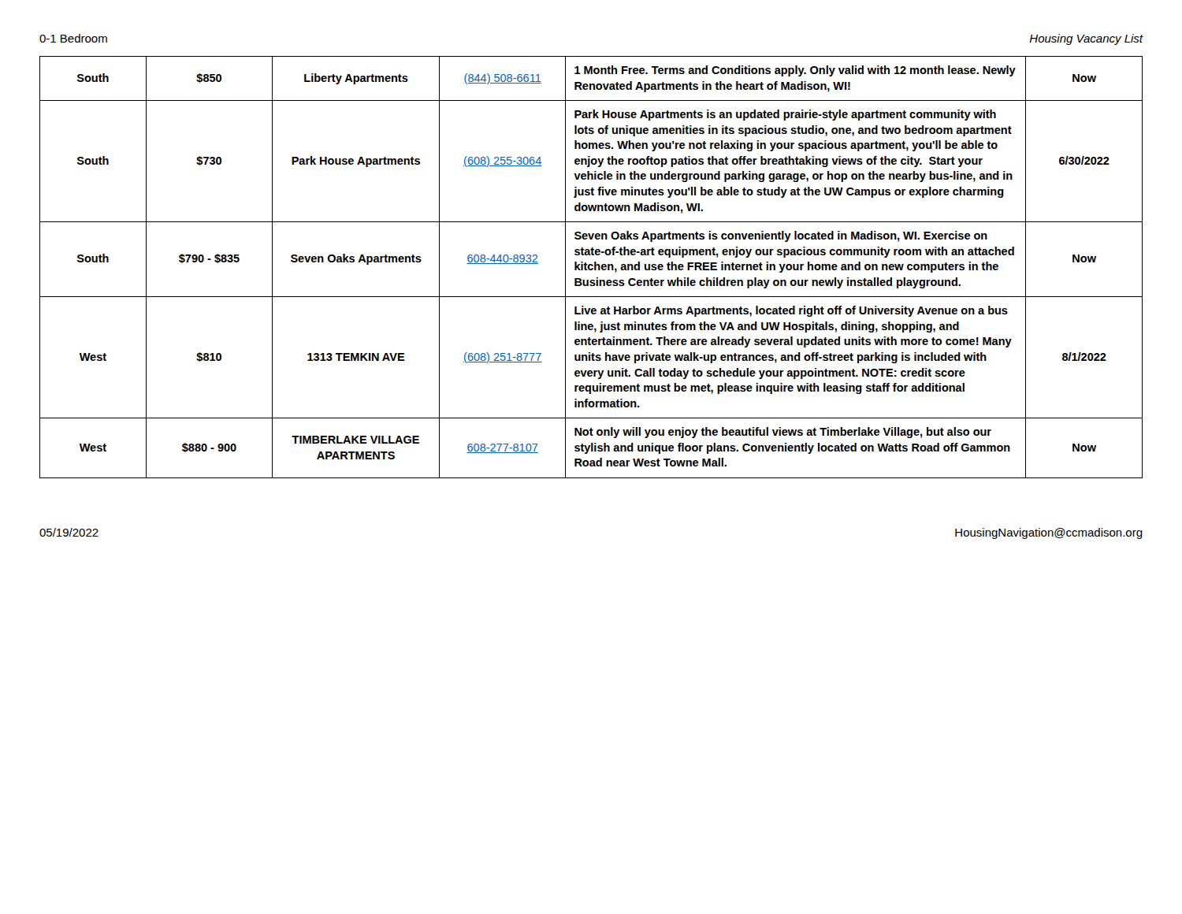0-1 Bedroom
Housing Vacancy List
| South | $850 | Liberty Apartments | (844) 508-6611 | 1 Month Free. Terms and Conditions apply. Only valid with 12 month lease. Newly Renovated Apartments in the heart of Madison, WI! | Now |
| South | $730 | Park House Apartments | (608) 255-3064 | Park House Apartments is an updated prairie-style apartment community with lots of unique amenities in its spacious studio, one, and two bedroom apartment homes. When you're not relaxing in your spacious apartment, you'll be able to enjoy the rooftop patios that offer breathtaking views of the city. Start your vehicle in the underground parking garage, or hop on the nearby bus-line, and in just five minutes you'll be able to study at the UW Campus or explore charming downtown Madison, WI. | 6/30/2022 |
| South | $790 - $835 | Seven Oaks Apartments | 608-440-8932 | Seven Oaks Apartments is conveniently located in Madison, WI. Exercise on state-of-the-art equipment, enjoy our spacious community room with an attached kitchen, and use the FREE internet in your home and on new computers in the Business Center while children play on our newly installed playground. | Now |
| West | $810 | 1313 TEMKIN AVE | (608) 251-8777 | Live at Harbor Arms Apartments, located right off of University Avenue on a bus line, just minutes from the VA and UW Hospitals, dining, shopping, and entertainment. There are already several updated units with more to come! Many units have private walk-up entrances, and off-street parking is included with every unit. Call today to schedule your appointment. NOTE: credit score requirement must be met, please inquire with leasing staff for additional information. | 8/1/2022 |
| West | $880 - 900 | TIMBERLAKE VILLAGE APARTMENTS | 608-277-8107 | Not only will you enjoy the beautiful views at Timberlake Village, but also our stylish and unique floor plans. Conveniently located on Watts Road off Gammon Road near West Towne Mall. | Now |
05/19/2022
HousingNavigation@ccmadison.org